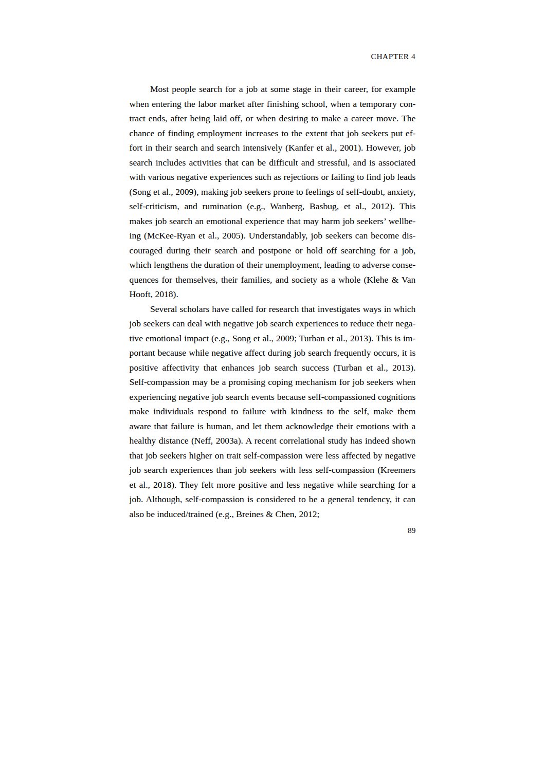CHAPTER 4
Most people search for a job at some stage in their career, for example when entering the labor market after finishing school, when a temporary contract ends, after being laid off, or when desiring to make a career move. The chance of finding employment increases to the extent that job seekers put effort in their search and search intensively (Kanfer et al., 2001). However, job search includes activities that can be difficult and stressful, and is associated with various negative experiences such as rejections or failing to find job leads (Song et al., 2009), making job seekers prone to feelings of self-doubt, anxiety, self-criticism, and rumination (e.g., Wanberg, Basbug, et al., 2012). This makes job search an emotional experience that may harm job seekers’ wellbeing (McKee-Ryan et al., 2005). Understandably, job seekers can become discouraged during their search and postpone or hold off searching for a job, which lengthens the duration of their unemployment, leading to adverse consequences for themselves, their families, and society as a whole (Klehe & Van Hooft, 2018).
Several scholars have called for research that investigates ways in which job seekers can deal with negative job search experiences to reduce their negative emotional impact (e.g., Song et al., 2009; Turban et al., 2013). This is important because while negative affect during job search frequently occurs, it is positive affectivity that enhances job search success (Turban et al., 2013). Self-compassion may be a promising coping mechanism for job seekers when experiencing negative job search events because self-compassioned cognitions make individuals respond to failure with kindness to the self, make them aware that failure is human, and let them acknowledge their emotions with a healthy distance (Neff, 2003a). A recent correlational study has indeed shown that job seekers higher on trait self-compassion were less affected by negative job search experiences than job seekers with less self-compassion (Kreemers et al., 2018). They felt more positive and less negative while searching for a job. Although, self-compassion is considered to be a general tendency, it can also be induced/trained (e.g., Breines & Chen, 2012;
89